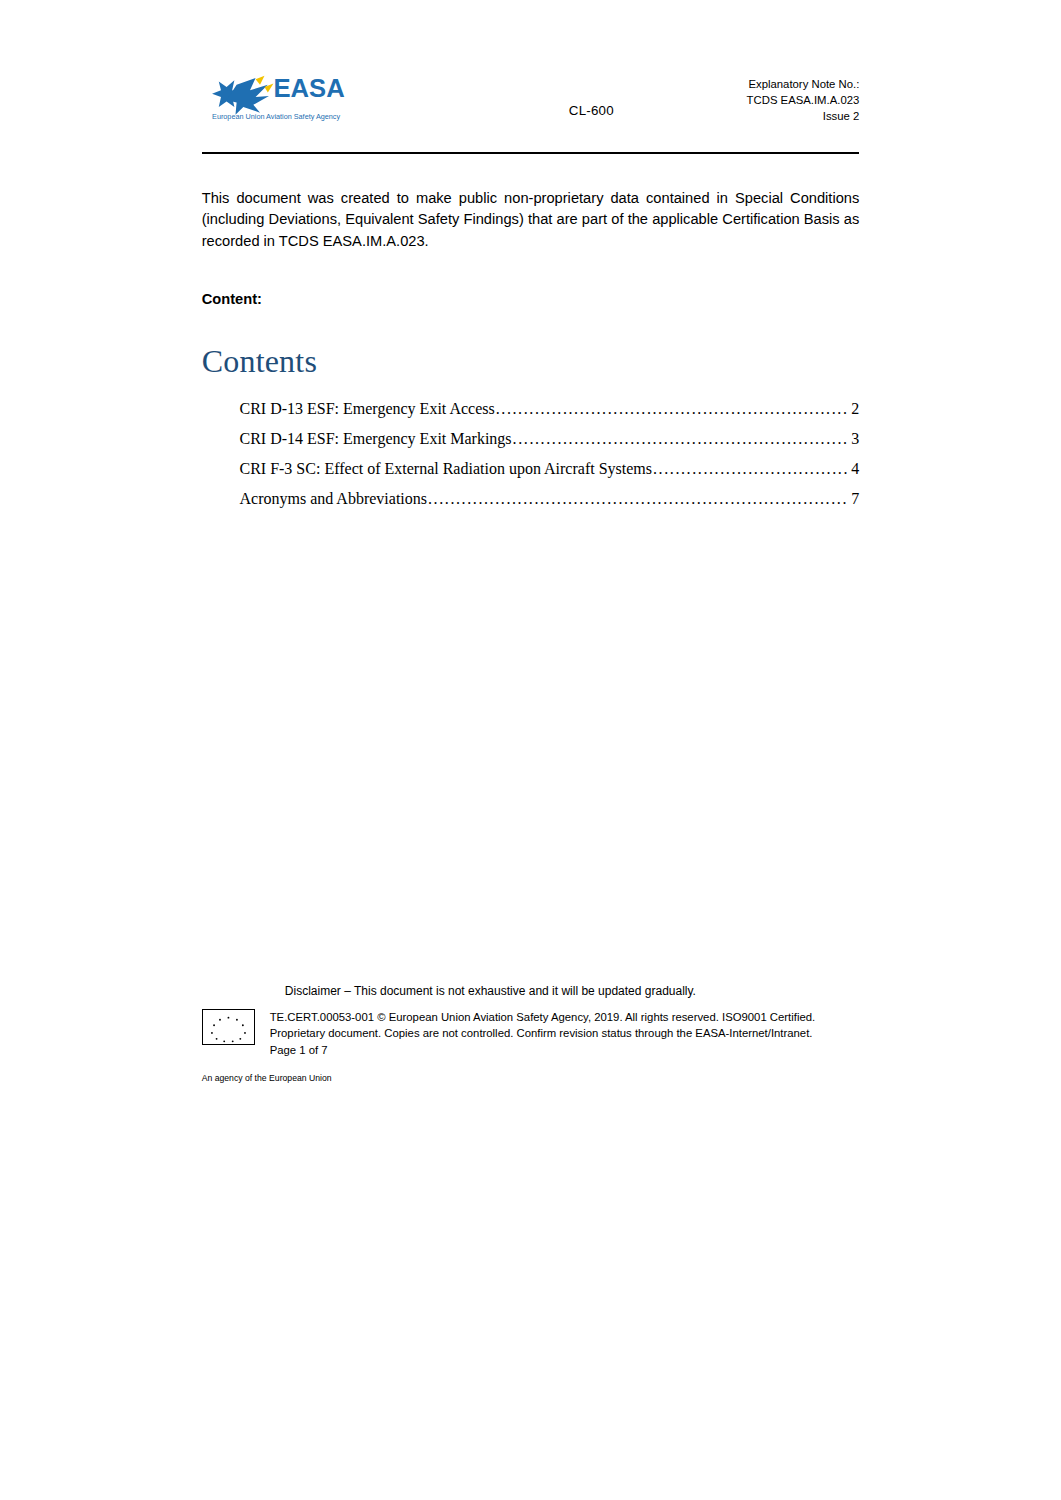EASA European Union Aviation Safety Agency
CL-600
Explanatory Note No.:
TCDS EASA.IM.A.023
Issue 2
This document was created to make public non-proprietary data contained in Special Conditions (including Deviations, Equivalent Safety Findings) that are part of the applicable Certification Basis as recorded in TCDS EASA.IM.A.023.
Content:
Contents
CRI D-13 ESF: Emergency Exit Access ......................................................................................... 2
CRI D-14 ESF: Emergency Exit Markings ......................................................................................... 3
CRI F-3 SC: Effect of External Radiation upon Aircraft Systems ......................................................................................... 4
Acronyms and Abbreviations ......................................................................................... 7
Disclaimer – This document is not exhaustive and it will be updated gradually.
TE.CERT.00053-001 © European Union Aviation Safety Agency, 2019. All rights reserved. ISO9001 Certified.
Proprietary document. Copies are not controlled. Confirm revision status through the EASA-Internet/Intranet.
Page 1 of 7
An agency of the European Union